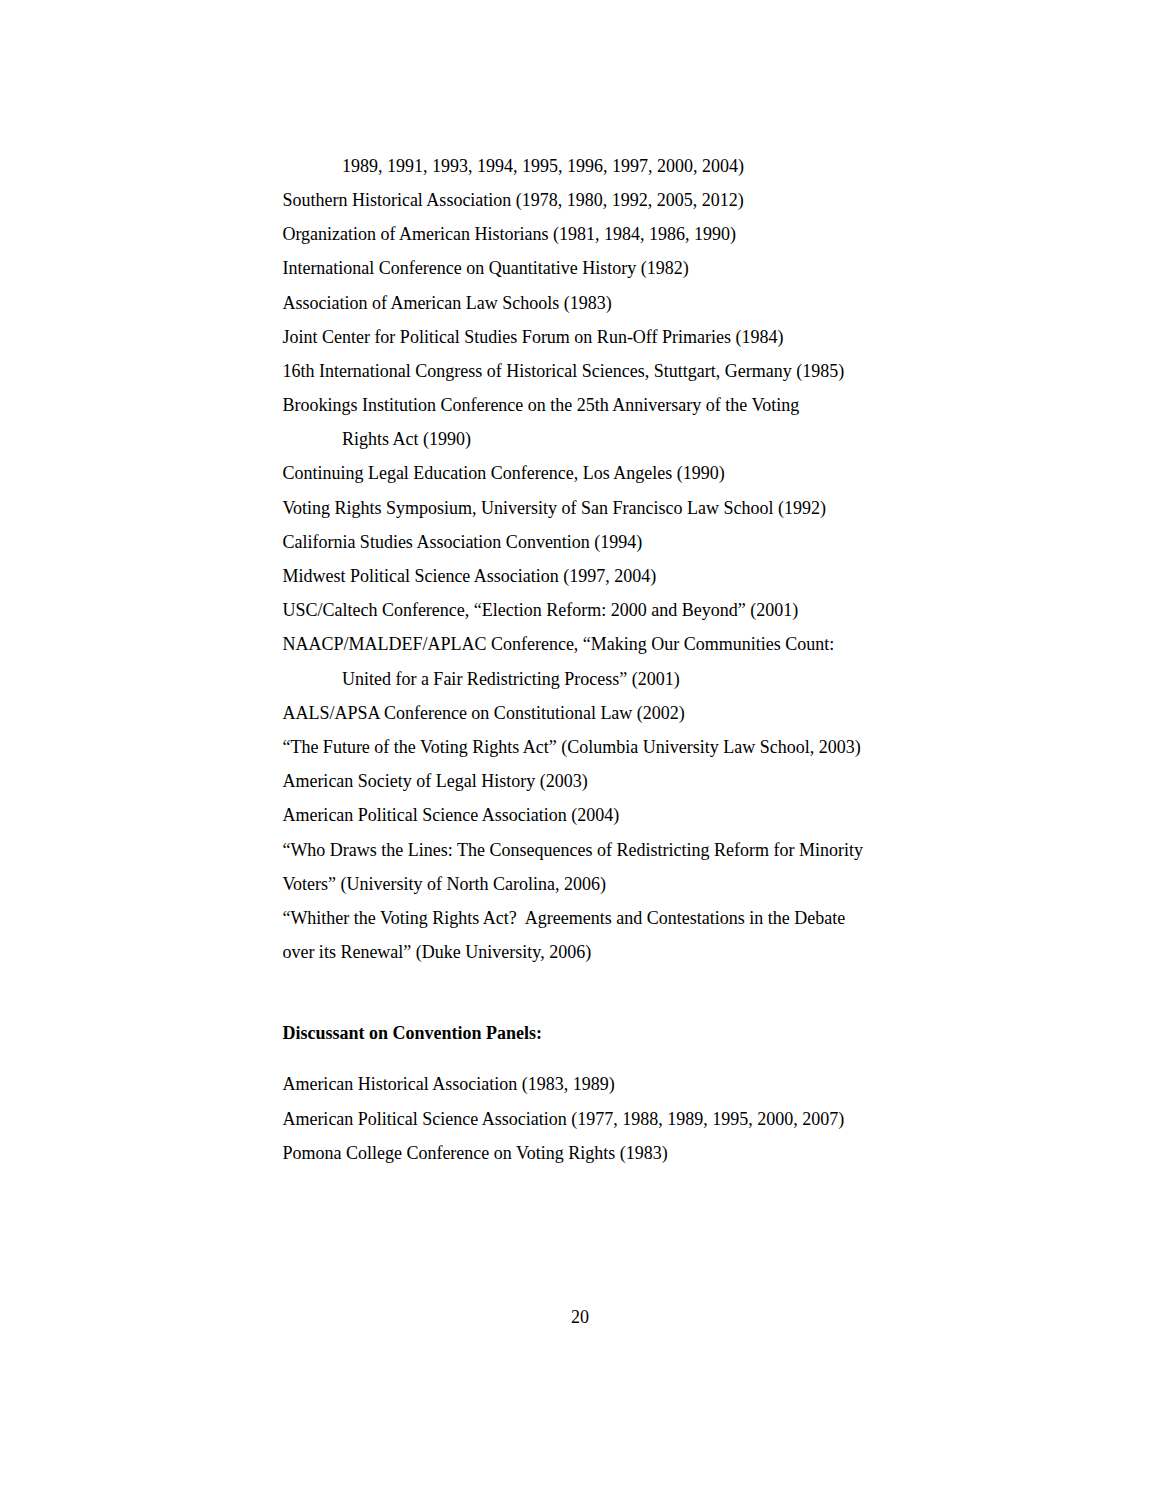1989, 1991, 1993, 1994, 1995, 1996, 1997, 2000, 2004)
Southern Historical Association (1978, 1980, 1992, 2005, 2012)
Organization of American Historians (1981, 1984, 1986, 1990)
International Conference on Quantitative History (1982)
Association of American Law Schools (1983)
Joint Center for Political Studies Forum on Run-Off Primaries (1984)
16th International Congress of Historical Sciences, Stuttgart, Germany (1985)
Brookings Institution Conference on the 25th Anniversary of the Voting
Rights Act (1990)
Continuing Legal Education Conference, Los Angeles (1990)
Voting Rights Symposium, University of San Francisco Law School (1992)
California Studies Association Convention (1994)
Midwest Political Science Association (1997, 2004)
USC/Caltech Conference, “Election Reform: 2000 and Beyond” (2001)
NAACP/MALDEF/APLAC Conference, “Making Our Communities Count: United for a Fair Redistricting Process” (2001)
AALS/APSA Conference on Constitutional Law (2002)
“The Future of the Voting Rights Act” (Columbia University Law School, 2003)
American Society of Legal History (2003)
American Political Science Association (2004)
“Who Draws the Lines: The Consequences of Redistricting Reform for Minority Voters” (University of North Carolina, 2006)
“Whither the Voting Rights Act? Agreements and Contestations in the Debate over its Renewal” (Duke University, 2006)
Discussant on Convention Panels:
American Historical Association (1983, 1989)
American Political Science Association (1977, 1988, 1989, 1995, 2000, 2007)
Pomona College Conference on Voting Rights (1983)
20